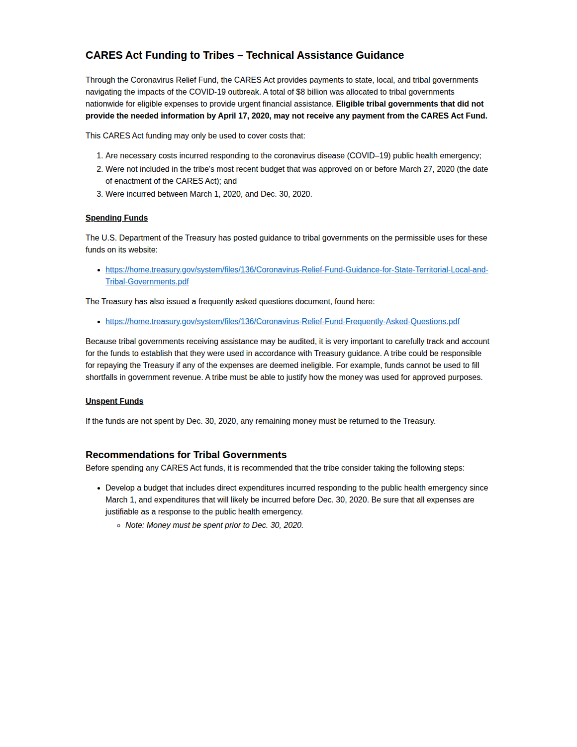CARES Act Funding to Tribes – Technical Assistance Guidance
Through the Coronavirus Relief Fund, the CARES Act provides payments to state, local, and tribal governments navigating the impacts of the COVID-19 outbreak. A total of $8 billion was allocated to tribal governments nationwide for eligible expenses to provide urgent financial assistance. Eligible tribal governments that did not provide the needed information by April 17, 2020, may not receive any payment from the CARES Act Fund.
This CARES Act funding may only be used to cover costs that:
Are necessary costs incurred responding to the coronavirus disease (COVID–19) public health emergency;
Were not included in the tribe's most recent budget that was approved on or before March 27, 2020 (the date of enactment of the CARES Act); and
Were incurred between March 1, 2020, and Dec. 30, 2020.
Spending Funds
The U.S. Department of the Treasury has posted guidance to tribal governments on the permissible uses for these funds on its website:
https://home.treasury.gov/system/files/136/Coronavirus-Relief-Fund-Guidance-for-State-Territorial-Local-and-Tribal-Governments.pdf
The Treasury has also issued a frequently asked questions document, found here:
https://home.treasury.gov/system/files/136/Coronavirus-Relief-Fund-Frequently-Asked-Questions.pdf
Because tribal governments receiving assistance may be audited, it is very important to carefully track and account for the funds to establish that they were used in accordance with Treasury guidance. A tribe could be responsible for repaying the Treasury if any of the expenses are deemed ineligible. For example, funds cannot be used to fill shortfalls in government revenue. A tribe must be able to justify how the money was used for approved purposes.
Unspent Funds
If the funds are not spent by Dec. 30, 2020, any remaining money must be returned to the Treasury.
Recommendations for Tribal Governments
Before spending any CARES Act funds, it is recommended that the tribe consider taking the following steps:
Develop a budget that includes direct expenditures incurred responding to the public health emergency since March 1, and expenditures that will likely be incurred before Dec. 30, 2020. Be sure that all expenses are justifiable as a response to the public health emergency.
Note: Money must be spent prior to Dec. 30, 2020.